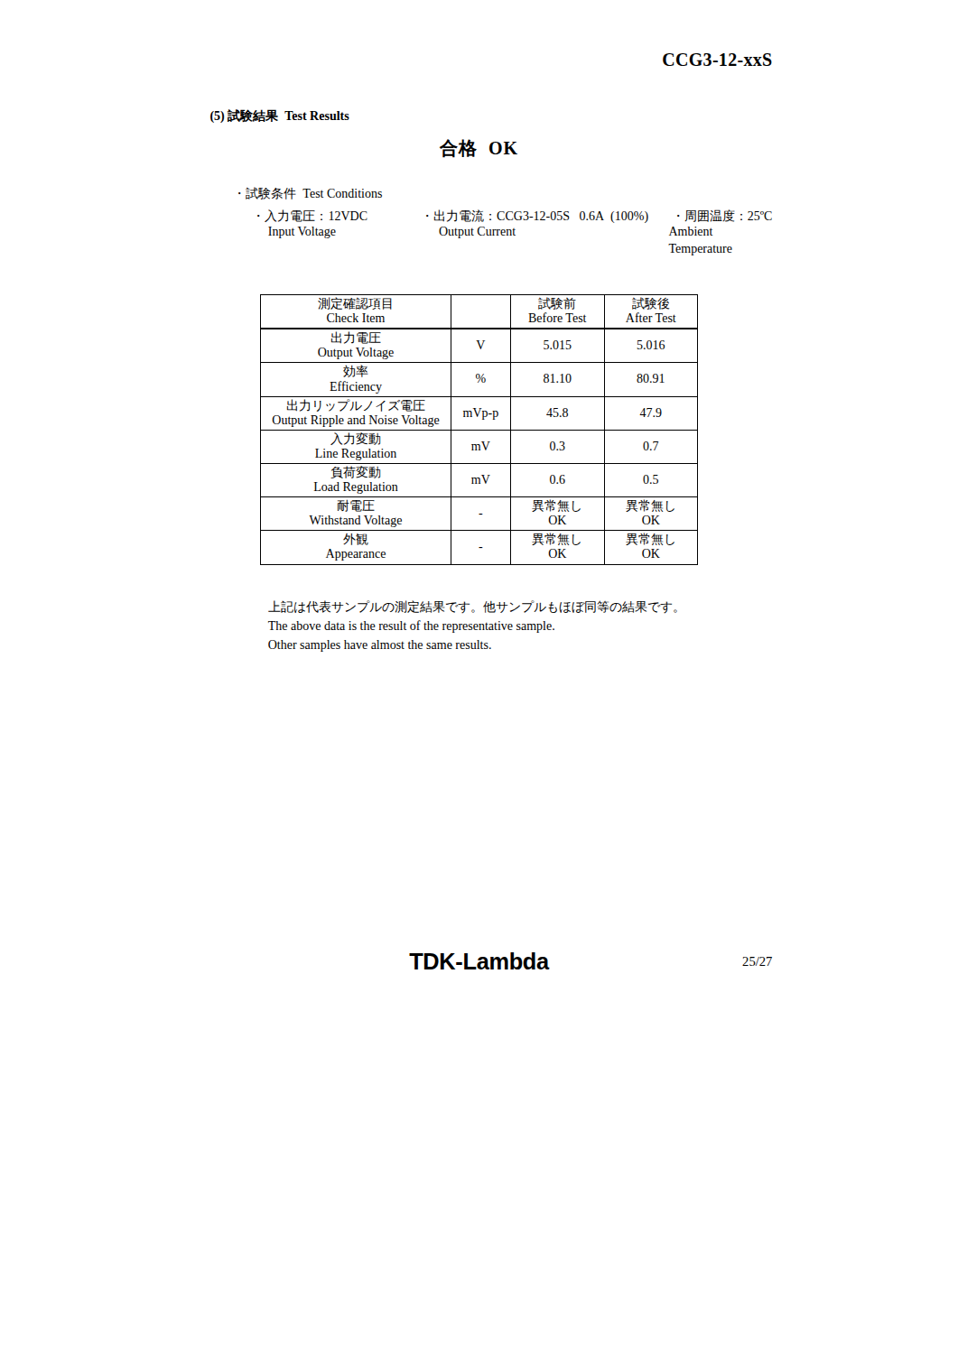CCG3-12-xxS
(5) 試験結果 Test Results
合格 OK
・試験条件 Test Conditions
・入力電圧：12VDC ・出力電流：CCG3-12-05S 0.6A (100%) ・周囲温度：25ºC
Input Voltage Output Current Ambient Temperature
| 測定確認項目 Check Item | | 試験前 Before Test | 試験後 After Test |
| --- | --- | --- | --- |
| 出力電圧 Output Voltage | V | 5.015 | 5.016 |
| 効率 Efficiency | % | 81.10 | 80.91 |
| 出力リップルノイズ電圧 Output Ripple and Noise Voltage | mVp-p | 45.8 | 47.9 |
| 入力変動 Line Regulation | mV | 0.3 | 0.7 |
| 負荷変動 Load Regulation | mV | 0.6 | 0.5 |
| 耐電圧 Withstand Voltage | - | 異常無し OK | 異常無し OK |
| 外観 Appearance | - | 異常無し OK | 異常無し OK |
上記は代表サンプルの測定結果です。他サンプルもほぼ同等の結果です。
The above data is the result of the representative sample.
Other samples have almost the same results.
TDK-Lambda 25/27